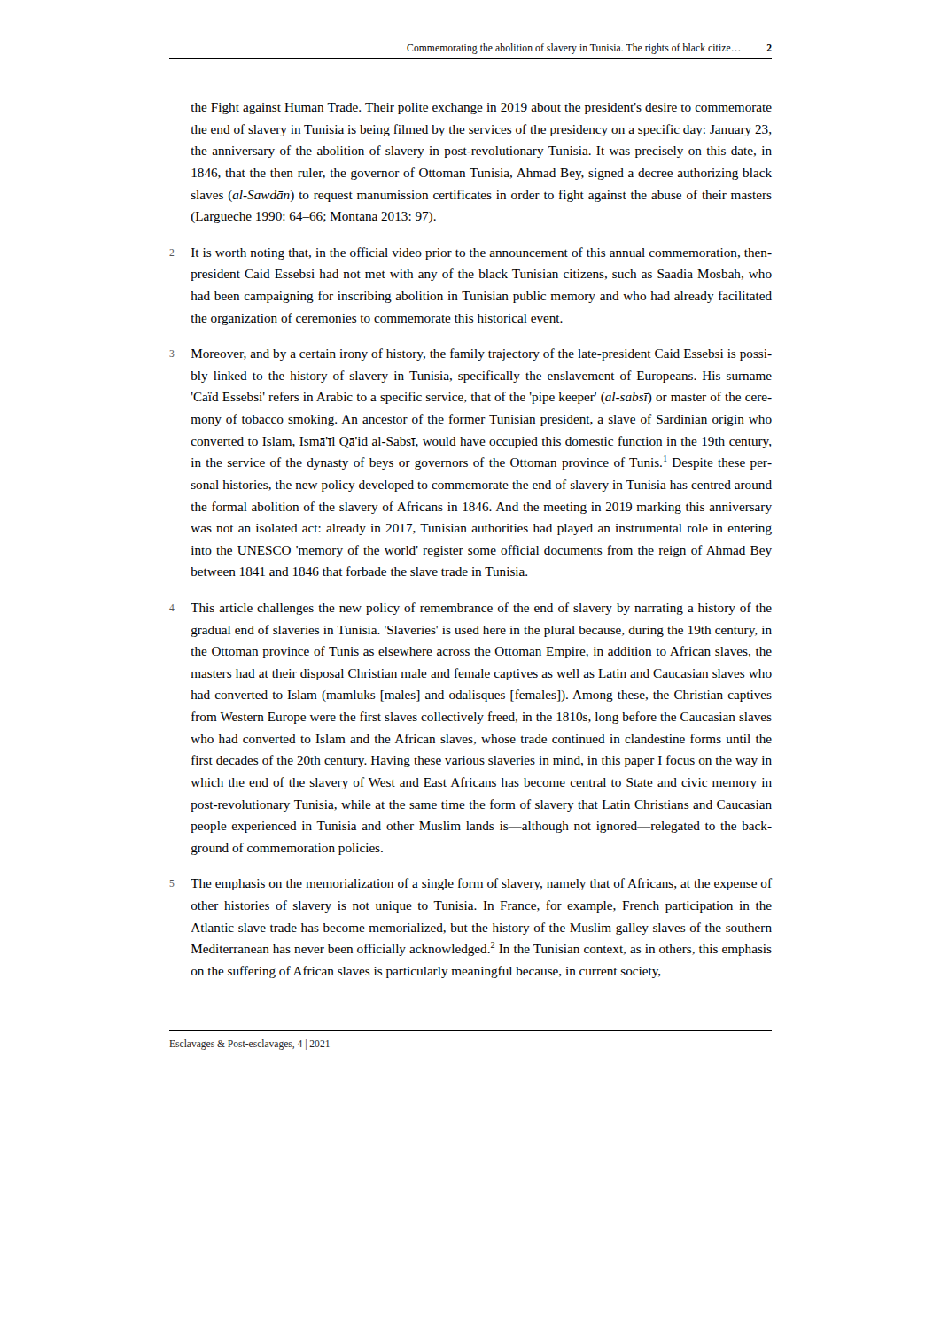Commemorating the abolition of slavery in Tunisia. The rights of black citize… 2
the Fight against Human Trade. Their polite exchange in 2019 about the president's desire to commemorate the end of slavery in Tunisia is being filmed by the services of the presidency on a specific day: January 23, the anniversary of the abolition of slavery in post-revolutionary Tunisia. It was precisely on this date, in 1846, that the then ruler, the governor of Ottoman Tunisia, Ahmad Bey, signed a decree authorizing black slaves (al-Sawdān) to request manumission certificates in order to fight against the abuse of their masters (Largueche 1990: 64–66; Montana 2013: 97).
2
It is worth noting that, in the official video prior to the announcement of this annual commemoration, then-president Caid Essebsi had not met with any of the black Tunisian citizens, such as Saadia Mosbah, who had been campaigning for inscribing abolition in Tunisian public memory and who had already facilitated the organization of ceremonies to commemorate this historical event.
3
Moreover, and by a certain irony of history, the family trajectory of the late-president Caid Essebsi is possibly linked to the history of slavery in Tunisia, specifically the enslavement of Europeans. His surname 'Caïd Essebsi' refers in Arabic to a specific service, that of the 'pipe keeper' (al-sabsī) or master of the ceremony of tobacco smoking. An ancestor of the former Tunisian president, a slave of Sardinian origin who converted to Islam, Ismā'īl Qā'id al-Sabsī, would have occupied this domestic function in the 19th century, in the service of the dynasty of beys or governors of the Ottoman province of Tunis.1 Despite these personal histories, the new policy developed to commemorate the end of slavery in Tunisia has centred around the formal abolition of the slavery of Africans in 1846. And the meeting in 2019 marking this anniversary was not an isolated act: already in 2017, Tunisian authorities had played an instrumental role in entering into the UNESCO 'memory of the world' register some official documents from the reign of Ahmad Bey between 1841 and 1846 that forbade the slave trade in Tunisia.
4
This article challenges the new policy of remembrance of the end of slavery by narrating a history of the gradual end of slaveries in Tunisia. 'Slaveries' is used here in the plural because, during the 19th century, in the Ottoman province of Tunis as elsewhere across the Ottoman Empire, in addition to African slaves, the masters had at their disposal Christian male and female captives as well as Latin and Caucasian slaves who had converted to Islam (mamluks [males] and odalisques [females]). Among these, the Christian captives from Western Europe were the first slaves collectively freed, in the 1810s, long before the Caucasian slaves who had converted to Islam and the African slaves, whose trade continued in clandestine forms until the first decades of the 20th century. Having these various slaveries in mind, in this paper I focus on the way in which the end of the slavery of West and East Africans has become central to State and civic memory in post-revolutionary Tunisia, while at the same time the form of slavery that Latin Christians and Caucasian people experienced in Tunisia and other Muslim lands is—although not ignored—relegated to the background of commemoration policies.
5
The emphasis on the memorialization of a single form of slavery, namely that of Africans, at the expense of other histories of slavery is not unique to Tunisia. In France, for example, French participation in the Atlantic slave trade has become memorialized, but the history of the Muslim galley slaves of the southern Mediterranean has never been officially acknowledged.2 In the Tunisian context, as in others, this emphasis on the suffering of African slaves is particularly meaningful because, in current society,
Esclavages & Post-esclavages, 4 | 2021